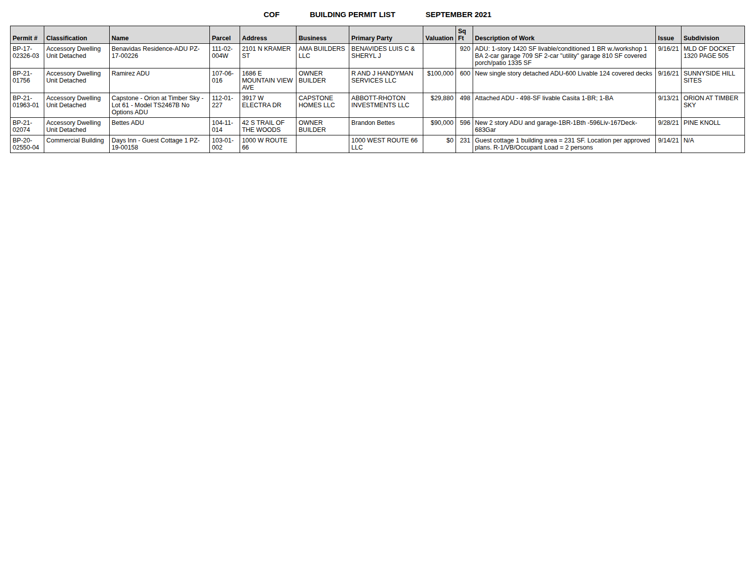COF BUILDING PERMIT LIST SEPTEMBER 2021
| Permit # | Classification | Name | Parcel | Address | Business | Primary Party | Valuation | Sq Ft | Description of Work | Issue | Subdivision |
| --- | --- | --- | --- | --- | --- | --- | --- | --- | --- | --- | --- |
| BP-17-02326-03 | Accessory Dwelling Unit Detached | Benavidas Residence-ADU PZ-17-00226 | 111-02-004W | 2101 N KRAMER ST | AMA BUILDERS LLC | BENAVIDES LUIS C & SHERYL J | | 920 | ADU: 1-story 1420 SF livable/conditioned 1 BR w./workshop 1 BA 2-car garage 709 SF 2-car "utility" garage 810 SF covered porch/patio 1335 SF | 9/16/21 | MLD OF DOCKET 1320 PAGE 505 |
| BP-21-01756 | Accessory Dwelling Unit Detached | Ramirez ADU | 107-06-016 | 1686 E MOUNTAIN VIEW AVE | OWNER BUILDER | R AND J HANDYMAN SERVICES LLC | $100,000 | 600 | New single story detached ADU-600 Livable 124 covered decks | 9/16/21 | SUNNYSIDE HILL SITES |
| BP-21-01963-01 | Accessory Dwelling Unit Detached | Capstone - Orion at Timber Sky - Lot 61 - Model TS2467B No Options ADU | 112-01-227 | 3917 W ELECTRA DR | CAPSTONE HOMES LLC | ABBOTT-RHOTON INVESTMENTS LLC | $29,880 | 498 | Attached ADU - 498-SF livable Casita 1-BR; 1-BA | 9/13/21 | ORION AT TIMBER SKY |
| BP-21-02074 | Accessory Dwelling Unit Detached | Bettes ADU | 104-11-014 | 42 S TRAIL OF THE WOODS | OWNER BUILDER | Brandon Bettes | $90,000 | 596 | New 2 story ADU and garage-1BR-1Bth -596Liv-167Deck-683Gar | 9/28/21 | PINE KNOLL |
| BP-20-02550-04 | Commercial Building | Days Inn - Guest Cottage 1 PZ-19-00158 | 103-01-002 | 1000 W ROUTE 66 | | 1000 WEST ROUTE 66 LLC | $0 | 231 | Guest cottage 1 building area = 231 SF. Location per approved plans. R-1/VB/Occupant Load = 2 persons | 9/14/21 | N/A |